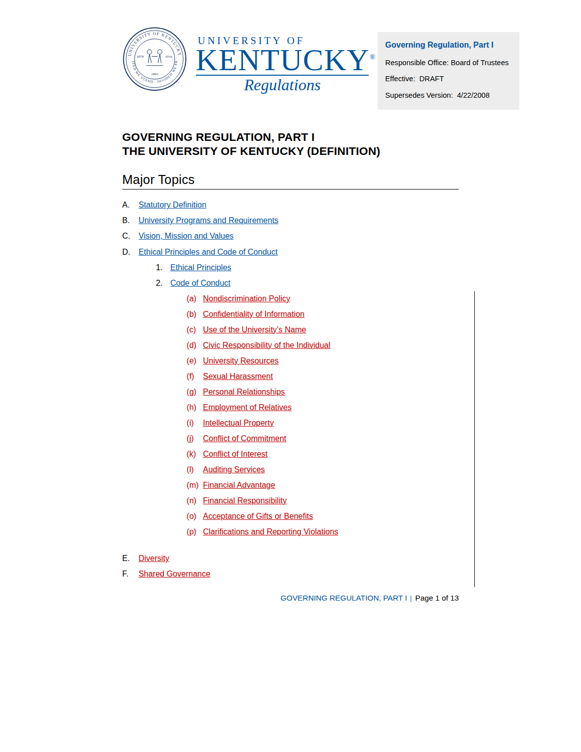UNIVERSITY OF KENTUCKY UNITED WE STAND · DIVIDED WE FALL 1878 1916 1865
UNIVERSITY OF
KENTUCKY®
Regulations
Governing Regulation, Part I
Responsible Office: Board of Trustees
Effective: DRAFT
Supersedes Version: 4/22/2008
GOVERNING REGULATION, PART I
THE UNIVERSITY OF KENTUCKY (DEFINITION)
Major Topics
A. Statutory Definition
B. University Programs and Requirements
C. Vision, Mission and Values
D. Ethical Principles and Code of Conduct
1. Ethical Principles
2. Code of Conduct
(a) Nondiscrimination Policy
(b) Confidentiality of Information
(c) Use of the University’s Name
(d) Civic Responsibility of the Individual
(e) University Resources
(f) Sexual Harassment
(g) Personal Relationships
(h) Employment of Relatives
(i) Intellectual Property
(j) Conflict of Commitment
(k) Conflict of Interest
(l) Auditing Services
(m) Financial Advantage
(n) Financial Responsibility
(o) Acceptance of Gifts or Benefits
(p) Clarifications and Reporting Violations
E. Diversity
F. Shared Governance
GOVERNING REGULATION, PART I Page 1 of 13